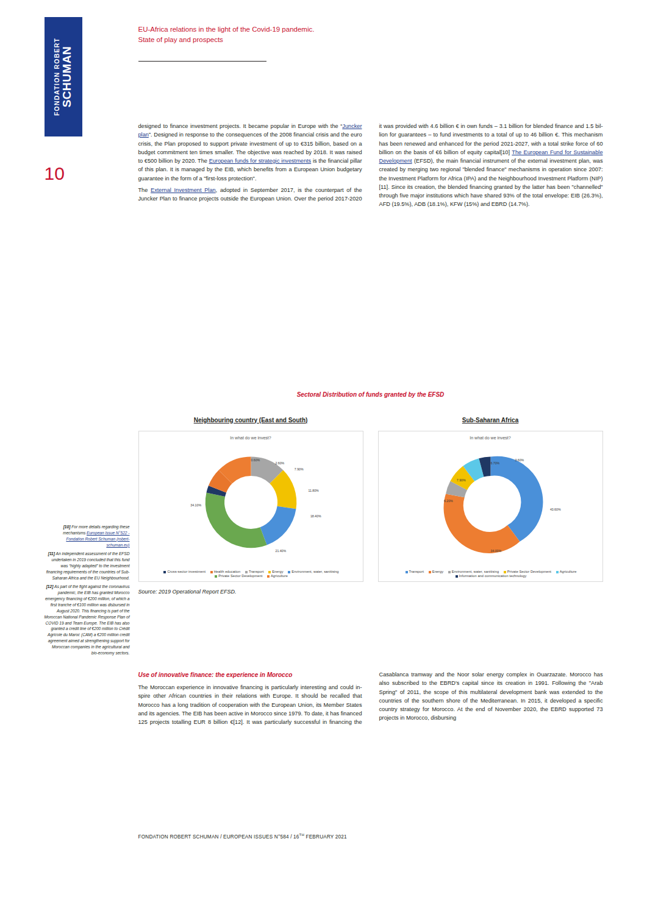FONDATION ROBERT SCHUMAN
10
EU-Africa relations in the light of the Covid-19 pandemic.
State of play and prospects
designed to finance investment projects. It became popular in Europe with the “Juncker plan”. Designed in response to the consequences of the 2008 financial crisis and the euro crisis, the Plan proposed to support private investment of up to €315 billion, based on a budget commitment ten times smaller. The objective was reached by 2018. It was raised to €500 billion by 2020. The European funds for strategic investments is the financial pillar of this plan. It is managed by the EIB, which benefits from a European Union budgetary guarantee in the form of a "first-loss protection".
The External Investment Plan, adopted in September 2017, is the counterpart of the Juncker Plan to finance projects outside the European Union. Over the period 2017-2020 it was provided with 4.6 billion € in own funds – 3.1 billion for blended finance and 1.5 billion for guarantees – to fund investments to a total of up to 46 billion €. This mechanism has been renewed and enhanced for the period 2021-2027, with a total strike force of 60 billion on the basis of €6 billion of equity capital[10] The European Fund for Sustainable Development (EFSD), the main financial instrument of the external investment plan, was created by merging two regional "blended finance" mechanisms in operation since 2007: the Investment Platform for Africa (IPA) and the Neighbourhood Investment Platform (NIP)[11]. Since its creation, the blended financing granted by the latter has been "channelled" through five major institutions which have shared 93% of the total envelope: EIB (26.3%), AFD (19.5%), ADB (18.1%), KFW (15%) and EBRD (14.7%).
Sectoral Distribution of funds granted by the EFSD
Neighbouring country (East and South)
In what do we invest?
2.60% 7.90% 11.80% 18.40% 21.40% 34.10% 0.60%
Cross-sector investment Health education Transport Energy Environment, water, sanitising Private Sector Development Agriculture
Sub-Saharan Africa
In what do we invest?
3.60% 6.70% 7.90% 6.20% 43.60% 34.00%
Transport Energy Environment, water, sanitising Private Sector Development Agriculture Information and communication technology
Source: 2019 Operational Report EFSD.
[10] For more details regarding these mechanisms European Issue N°522 - Fondation Robert Schuman (robert-schuman.eu)
[11] An independent assessment of the EFSD undertaken in 2019 concluded that this fund was “highly adapted” to the investment financing requirements of the countries of Sub-Saharan Africa and the EU Neighbourhood.
[12] As part of the fight against the coronavirus pandemic, the EIB has granted Morocco emergency financing of €200 million, of which a first tranche of €100 million was disbursed in August 2020. This financing is part of the Moroccan National Pandemic Response Plan of COVID 19 and Team Europe. The EIB has also granted a credit line of €200 million to Crédit Agricole du Maroc (CAM) a €200 million credit agreement aimed at strengthening support for Moroccan companies in the agricultural and bio-economy sectors.
Use of innovative finance: the experience in Morocco
The Moroccan experience in innovative financing is particularly interesting and could inspire other African countries in their relations with Europe. It should be recalled that Morocco has a long tradition of cooperation with the European Union, its Member States and its agencies. The EIB has been active in Morocco since 1979. To date, it has financed 125 projects totalling EUR 8 billion €[12]. It was particularly successful in financing the Casablanca tramway and the Noor solar energy complex in Ouarzazate. Morocco has also subscribed to the EBRD's capital since its creation in 1991. Following the "Arab Spring" of 2011, the scope of this multilateral development bank was extended to the countries of the southern shore of the Mediterranean. In 2015, it developed a specific country strategy for Morocco. At the end of November 2020, the EBRD supported 73 projects in Morocco, disbursing
FONDATION ROBERT SCHUMAN / EUROPEAN ISSUES N°584 / 16TH FEBRUARY 2021